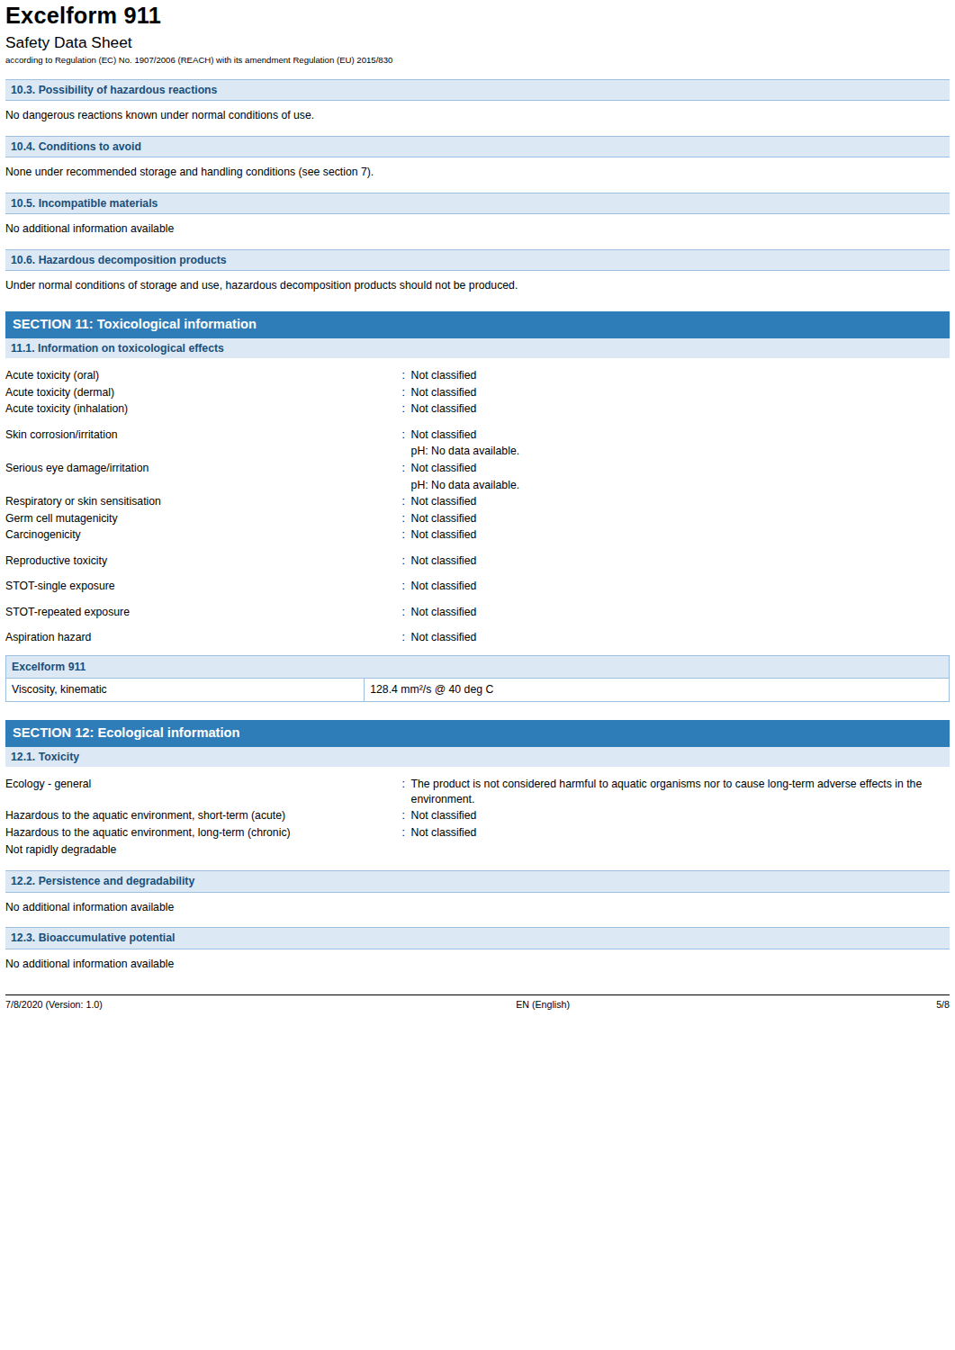Excelform 911
Safety Data Sheet
according to Regulation (EC) No. 1907/2006 (REACH) with its amendment Regulation (EU) 2015/830
10.3. Possibility of hazardous reactions
No dangerous reactions known under normal conditions of use.
10.4. Conditions to avoid
None under recommended storage and handling conditions (see section 7).
10.5. Incompatible materials
No additional information available
10.6. Hazardous decomposition products
Under normal conditions of storage and use, hazardous decomposition products should not be produced.
SECTION 11: Toxicological information
11.1. Information on toxicological effects
| Acute toxicity (oral) | : | Not classified |
| Acute toxicity (dermal) | : | Not classified |
| Acute toxicity (inhalation) | : | Not classified |
| Skin corrosion/irritation | : | Not classified |
| | | pH: No data available. |
| Serious eye damage/irritation | : | Not classified |
| | | pH: No data available. |
| Respiratory or skin sensitisation | : | Not classified |
| Germ cell mutagenicity | : | Not classified |
| Carcinogenicity | : | Not classified |
| Reproductive toxicity | : | Not classified |
| STOT-single exposure | : | Not classified |
| STOT-repeated exposure | : | Not classified |
| Aspiration hazard | : | Not classified |
| Excelform 911 |
| --- |
| Viscosity, kinematic | 128.4 mm²/s @ 40 deg C |
SECTION 12: Ecological information
12.1. Toxicity
| Ecology - general | : | The product is not considered harmful to aquatic organisms nor to cause long-term adverse effects in the environment. |
| Hazardous to the aquatic environment, short-term (acute) | : | Not classified |
| Hazardous to the aquatic environment, long-term (chronic) | : | Not classified |
| Not rapidly degradable | | |
12.2. Persistence and degradability
No additional information available
12.3. Bioaccumulative potential
No additional information available
7/8/2020 (Version: 1.0)
EN (English)
5/8